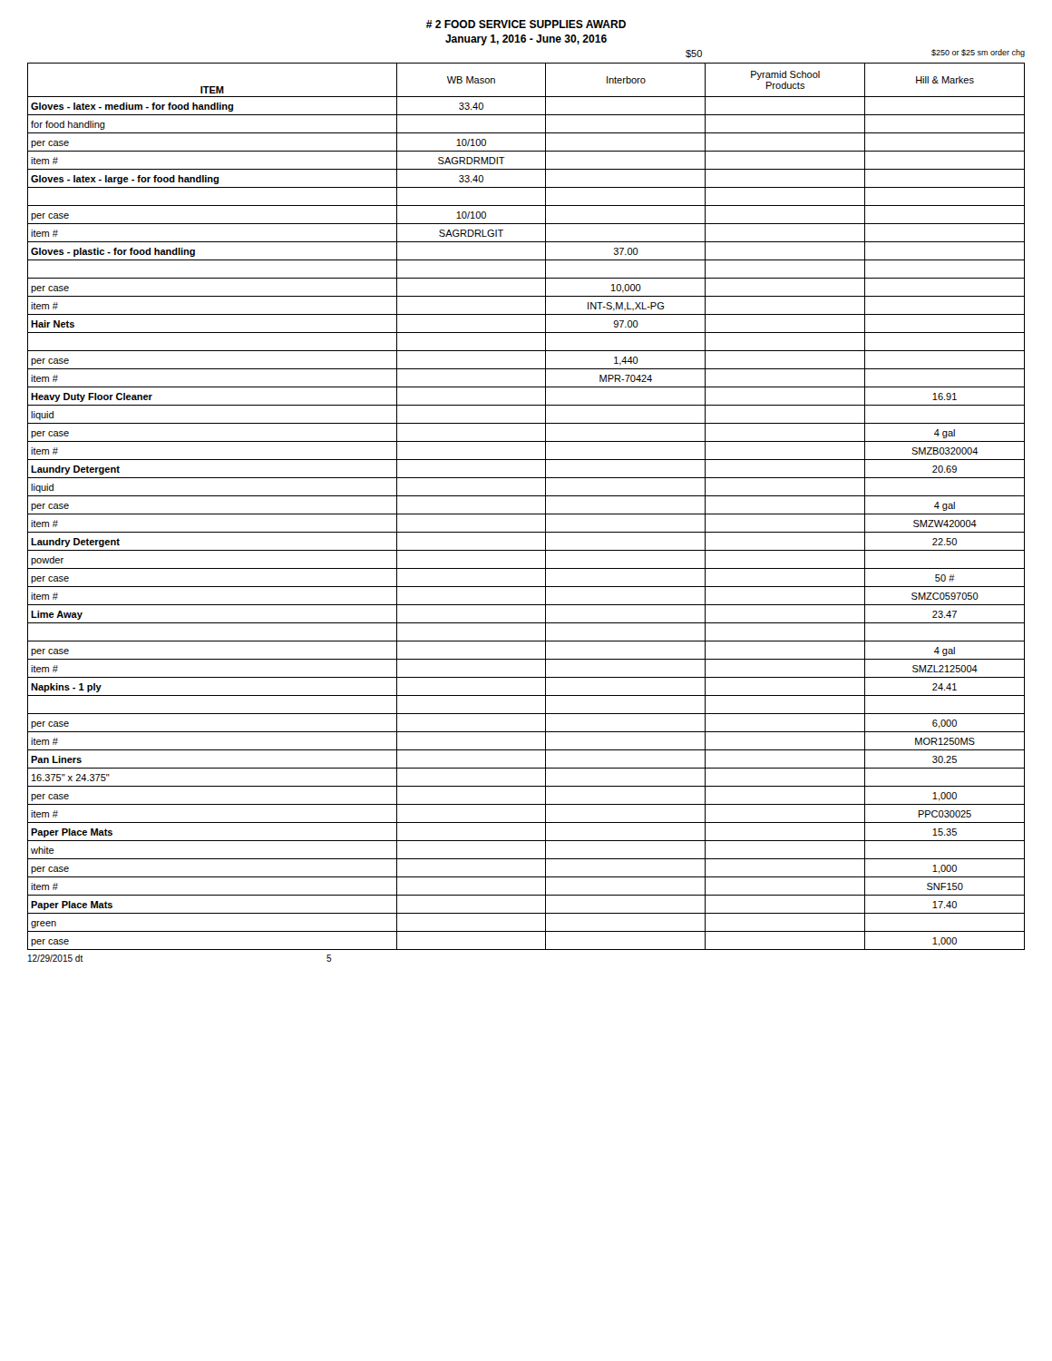# 2 FOOD SERVICE SUPPLIES AWARD
January 1, 2016 - June 30, 2016
$50 $250 or $25 sm order chg
| ITEM | WB Mason | Interboro | Pyramid School Products | Hill & Markes |
| --- | --- | --- | --- | --- |
| Gloves - latex - medium - for food handling | 33.40 | | | |
| for food handling | | | | |
| per case | 10/100 | | | |
| item # | SAGRDRMDIT | | | |
| Gloves - latex - large - for food handling | 33.40 | | | |
| per case | 10/100 | | | |
| item # | SAGRDRLGIT | | | |
| Gloves - plastic - for food handling | | 37.00 | | |
| per case | | 10,000 | | |
| item # | | INT-S,M,L,XL-PG | | |
| Hair Nets | | 97.00 | | |
| per case | | 1,440 | | |
| item # | | MPR-70424 | | |
| Heavy Duty Floor Cleaner | | | | 16.91 |
| liquid | | | | |
| per case | | | | 4 gal |
| item # | | | | SMZB0320004 |
| Laundry Detergent | | | | 20.69 |
| liquid | | | | |
| per case | | | | 4 gal |
| item # | | | | SMZW420004 |
| Laundry Detergent | | | | 22.50 |
| powder | | | | |
| per case | | | | 50 # |
| item # | | | | SMZC0597050 |
| Lime Away | | | | 23.47 |
| per case | | | | 4 gal |
| item # | | | | SMZL2125004 |
| Napkins - 1 ply | | | | 24.41 |
| per case | | | | 6,000 |
| item # | | | | MOR1250MS |
| Pan Liners | | | | 30.25 |
| 16.375" x 24.375" | | | | |
| per case | | | | 1,000 |
| item # | | | | PPC030025 |
| Paper Place Mats | | | | 15.35 |
| white | | | | |
| per case | | | | 1,000 |
| item # | | | | SNF150 |
| Paper Place Mats | | | | 17.40 |
| green | | | | |
| per case | | | | 1,000 |
12/29/2015 dt 5